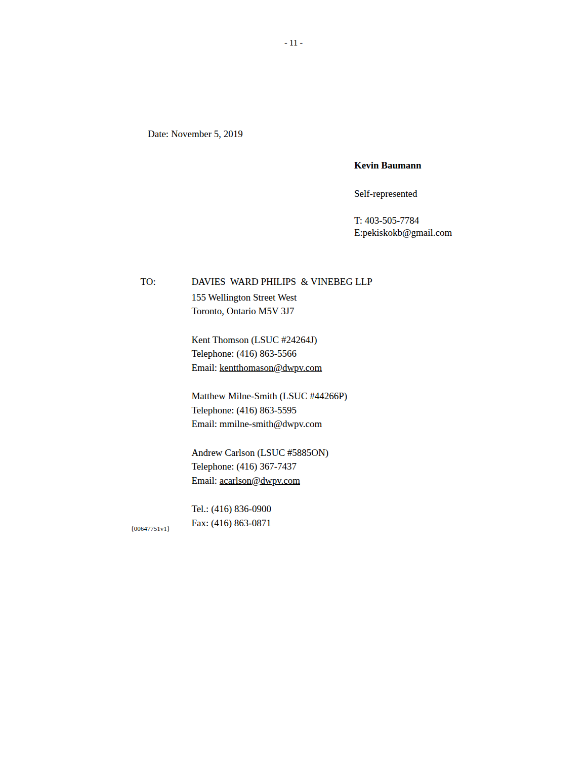- 11 -
Date: November 5, 2019
Kevin Baumann
Self-represented
T: 403-505-7784
E:pekiskokb@gmail.com
TO:
DAVIES WARD PHILIPS & VINEBEG LLP
155 Wellington Street West
Toronto, Ontario M5V 3J7
Kent Thomson (LSUC #24264J)
Telephone: (416) 863-5566
Email: kentthomason@dwpv.com
Matthew Milne-Smith (LSUC #44266P)
Telephone: (416) 863-5595
Email: mmilne-smith@dwpv.com
Andrew Carlson (LSUC #5885ON)
Telephone: (416) 367-7437
Email: acarlson@dwpv.com
Tel.: (416) 836-0900
Fax: (416) 863-0871
{00647751v1}